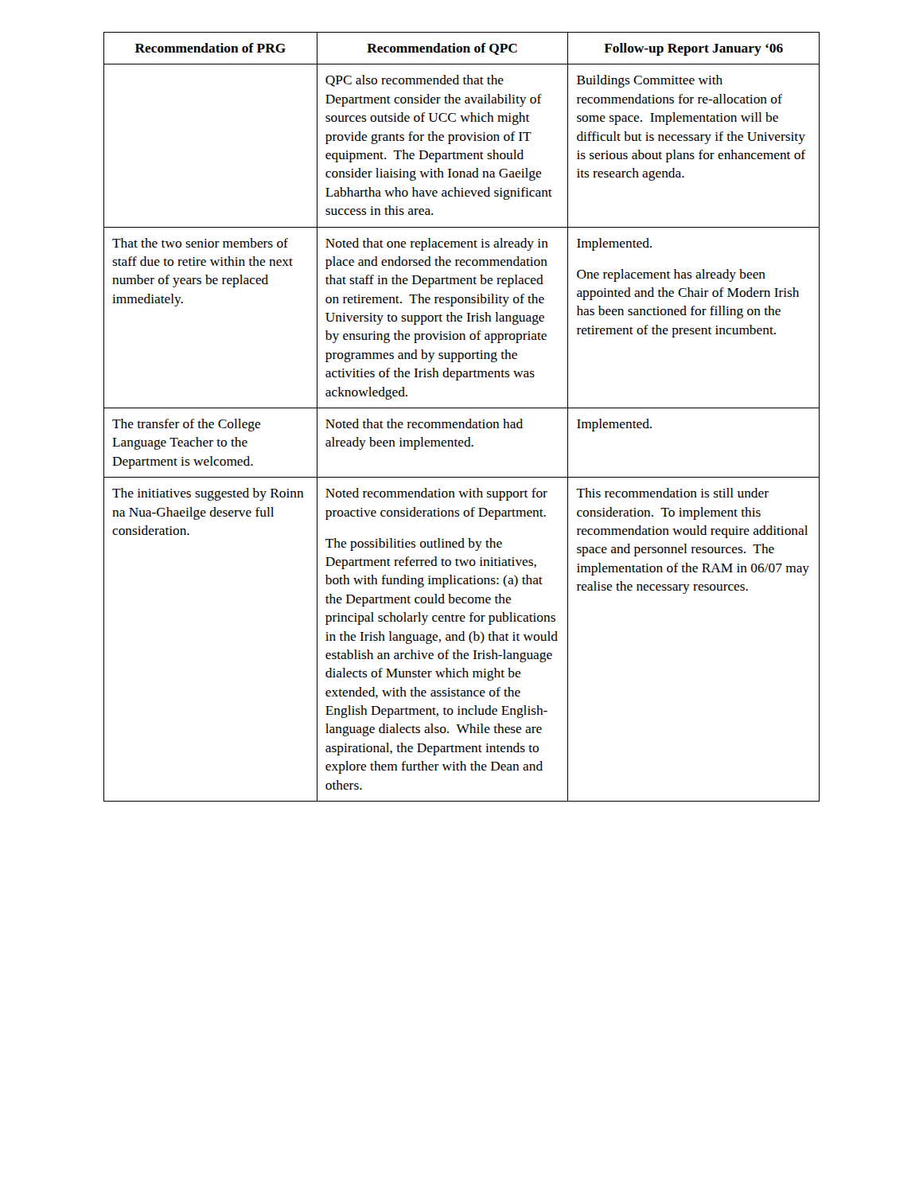| Recommendation of PRG | Recommendation of QPC | Follow-up Report January ‘06 |
| --- | --- | --- |
| | QPC also recommended that the Department consider the availability of sources outside of UCC which might provide grants for the provision of IT equipment. The Department should consider liaising with Ionad na Gaeilge Labhartha who have achieved significant success in this area. | Buildings Committee with recommendations for re-allocation of some space. Implementation will be difficult but is necessary if the University is serious about plans for enhancement of its research agenda. |
| That the two senior members of staff due to retire within the next number of years be replaced immediately. | Noted that one replacement is already in place and endorsed the recommendation that staff in the Department be replaced on retirement. The responsibility of the University to support the Irish language by ensuring the provision of appropriate programmes and by supporting the activities of the Irish departments was acknowledged. | Implemented. One replacement has already been appointed and the Chair of Modern Irish has been sanctioned for filling on the retirement of the present incumbent. |
| The transfer of the College Language Teacher to the Department is welcomed. | Noted that the recommendation had already been implemented. | Implemented. |
| The initiatives suggested by Roinn na Nua-Ghaeilge deserve full consideration. | Noted recommendation with support for proactive considerations of Department. The possibilities outlined by the Department referred to two initiatives, both with funding implications: (a) that the Department could become the principal scholarly centre for publications in the Irish language, and (b) that it would establish an archive of the Irish-language dialects of Munster which might be extended, with the assistance of the English Department, to include English-language dialects also. While these are aspirational, the Department intends to explore them further with the Dean and others. | This recommendation is still under consideration. To implement this recommendation would require additional space and personnel resources. The implementation of the RAM in 06/07 may realise the necessary resources. |